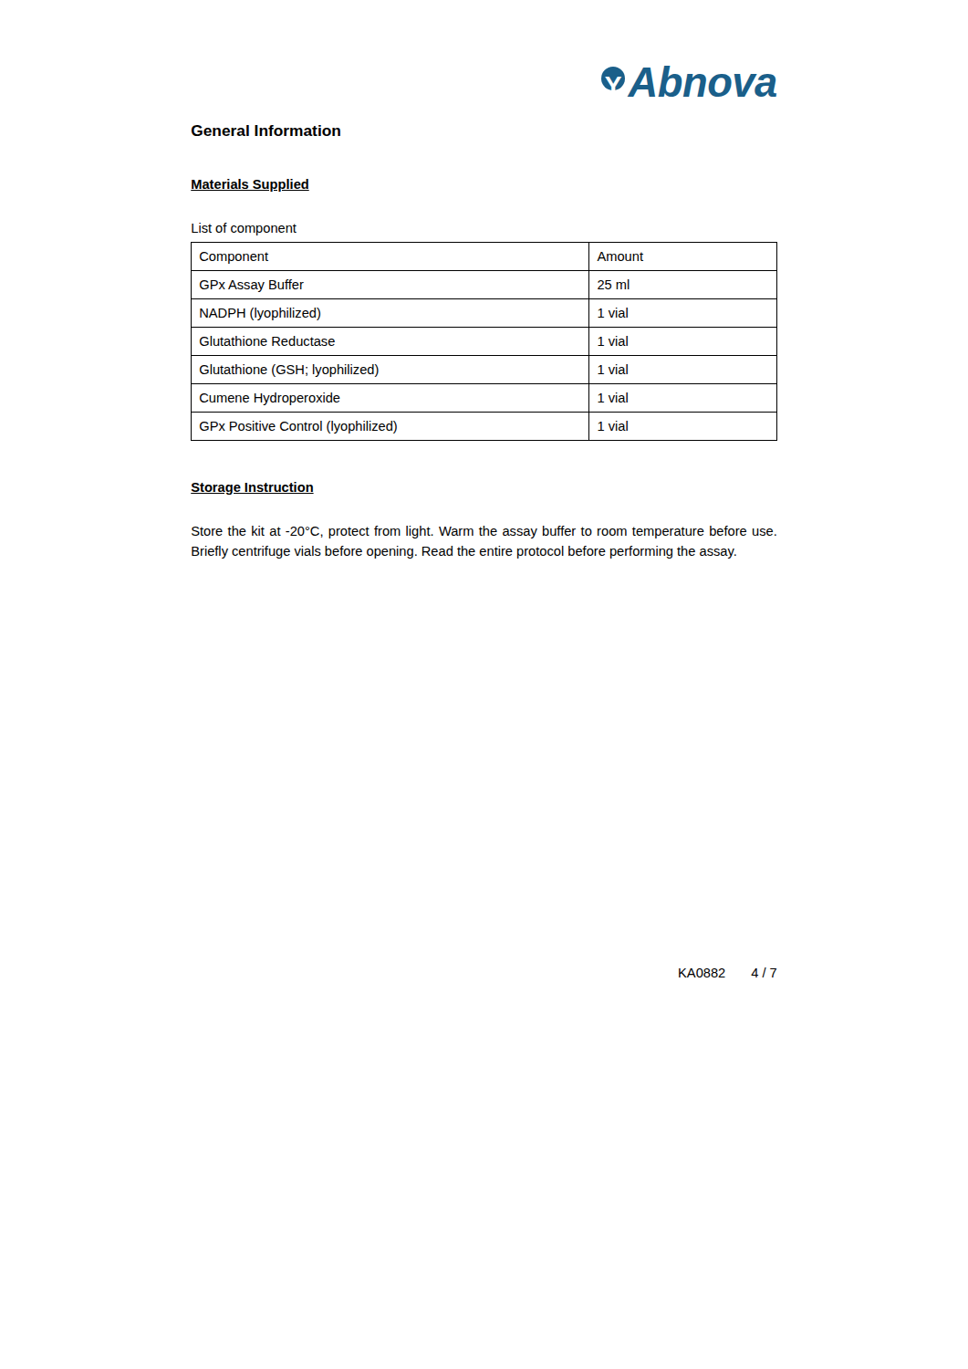YAbnova
General Information
Materials Supplied
List of component
| Component | Amount |
| GPx Assay Buffer | 25 ml |
| NADPH (lyophilized) | 1 vial |
| Glutathione Reductase | 1 vial |
| Glutathione (GSH; lyophilized) | 1 vial |
| Cumene Hydroperoxide | 1 vial |
| GPx Positive Control (lyophilized) | 1 vial |
Storage Instruction
Store the kit at -20°C, protect from light. Warm the assay buffer to room temperature before use. Briefly centrifuge vials before opening. Read the entire protocol before performing the assay.
KA08824 / 7